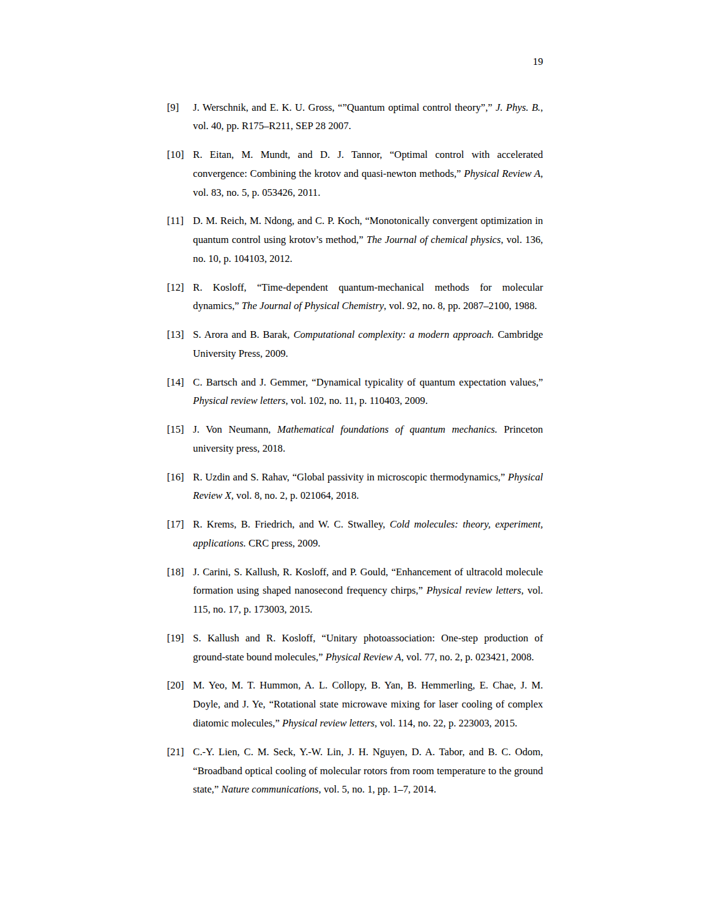19
[9] J. Werschnik, and E. K. U. Gross, “”Quantum optimal control theory”,” J. Phys. B., vol. 40, pp. R175–R211, SEP 28 2007.
[10] R. Eitan, M. Mundt, and D. J. Tannor, “Optimal control with accelerated convergence: Combining the krotov and quasi-newton methods,” Physical Review A, vol. 83, no. 5, p. 053426, 2011.
[11] D. M. Reich, M. Ndong, and C. P. Koch, “Monotonically convergent optimization in quantum control using krotov’s method,” The Journal of chemical physics, vol. 136, no. 10, p. 104103, 2012.
[12] R. Kosloff, “Time-dependent quantum-mechanical methods for molecular dynamics,” The Journal of Physical Chemistry, vol. 92, no. 8, pp. 2087–2100, 1988.
[13] S. Arora and B. Barak, Computational complexity: a modern approach. Cambridge University Press, 2009.
[14] C. Bartsch and J. Gemmer, “Dynamical typicality of quantum expectation values,” Physical review letters, vol. 102, no. 11, p. 110403, 2009.
[15] J. Von Neumann, Mathematical foundations of quantum mechanics. Princeton university press, 2018.
[16] R. Uzdin and S. Rahav, “Global passivity in microscopic thermodynamics,” Physical Review X, vol. 8, no. 2, p. 021064, 2018.
[17] R. Krems, B. Friedrich, and W. C. Stwalley, Cold molecules: theory, experiment, applications. CRC press, 2009.
[18] J. Carini, S. Kallush, R. Kosloff, and P. Gould, “Enhancement of ultracold molecule formation using shaped nanosecond frequency chirps,” Physical review letters, vol. 115, no. 17, p. 173003, 2015.
[19] S. Kallush and R. Kosloff, “Unitary photoassociation: One-step production of ground-state bound molecules,” Physical Review A, vol. 77, no. 2, p. 023421, 2008.
[20] M. Yeo, M. T. Hummon, A. L. Collopy, B. Yan, B. Hemmerling, E. Chae, J. M. Doyle, and J. Ye, “Rotational state microwave mixing for laser cooling of complex diatomic molecules,” Physical review letters, vol. 114, no. 22, p. 223003, 2015.
[21] C.-Y. Lien, C. M. Seck, Y.-W. Lin, J. H. Nguyen, D. A. Tabor, and B. C. Odom, “Broadband optical cooling of molecular rotors from room temperature to the ground state,” Nature communications, vol. 5, no. 1, pp. 1–7, 2014.